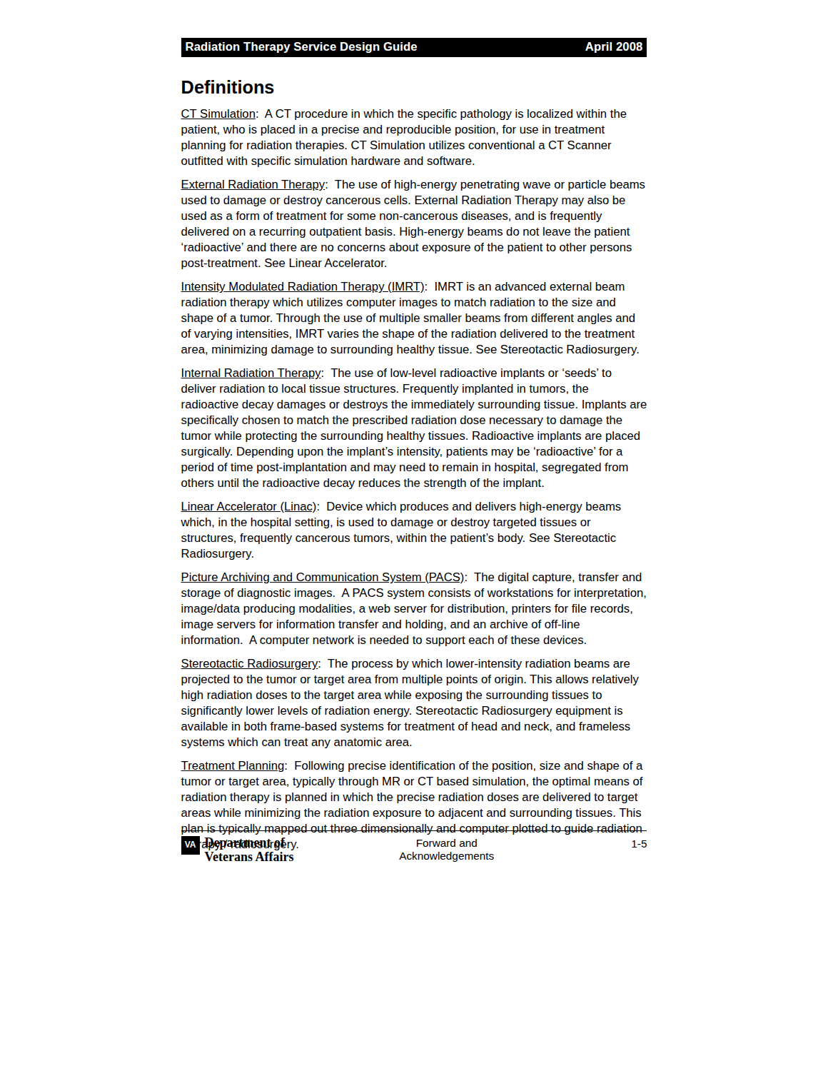Radiation Therapy Service Design Guide April 2008
Definitions
CT Simulation: A CT procedure in which the specific pathology is localized within the patient, who is placed in a precise and reproducible position, for use in treatment planning for radiation therapies. CT Simulation utilizes conventional a CT Scanner outfitted with specific simulation hardware and software.
External Radiation Therapy: The use of high-energy penetrating wave or particle beams used to damage or destroy cancerous cells. External Radiation Therapy may also be used as a form of treatment for some non-cancerous diseases, and is frequently delivered on a recurring outpatient basis. High-energy beams do not leave the patient ‘radioactive’ and there are no concerns about exposure of the patient to other persons post-treatment. See Linear Accelerator.
Intensity Modulated Radiation Therapy (IMRT): IMRT is an advanced external beam radiation therapy which utilizes computer images to match radiation to the size and shape of a tumor. Through the use of multiple smaller beams from different angles and of varying intensities, IMRT varies the shape of the radiation delivered to the treatment area, minimizing damage to surrounding healthy tissue. See Stereotactic Radiosurgery.
Internal Radiation Therapy: The use of low-level radioactive implants or ‘seeds’ to deliver radiation to local tissue structures. Frequently implanted in tumors, the radioactive decay damages or destroys the immediately surrounding tissue. Implants are specifically chosen to match the prescribed radiation dose necessary to damage the tumor while protecting the surrounding healthy tissues. Radioactive implants are placed surgically. Depending upon the implant’s intensity, patients may be ‘radioactive’ for a period of time post-implantation and may need to remain in hospital, segregated from others until the radioactive decay reduces the strength of the implant.
Linear Accelerator (Linac): Device which produces and delivers high-energy beams which, in the hospital setting, is used to damage or destroy targeted tissues or structures, frequently cancerous tumors, within the patient’s body. See Stereotactic Radiosurgery.
Picture Archiving and Communication System (PACS): The digital capture, transfer and storage of diagnostic images. A PACS system consists of workstations for interpretation, image/data producing modalities, a web server for distribution, printers for file records, image servers for information transfer and holding, and an archive of off-line information. A computer network is needed to support each of these devices.
Stereotactic Radiosurgery: The process by which lower-intensity radiation beams are projected to the tumor or target area from multiple points of origin. This allows relatively high radiation doses to the target area while exposing the surrounding tissues to significantly lower levels of radiation energy. Stereotactic Radiosurgery equipment is available in both frame-based systems for treatment of head and neck, and frameless systems which can treat any anatomic area.
Treatment Planning: Following precise identification of the position, size and shape of a tumor or target area, typically through MR or CT based simulation, the optimal means of radiation therapy is planned in which the precise radiation doses are delivered to target areas while minimizing the radiation exposure to adjacent and surrounding tissues. This plan is typically mapped out three dimensionally and computer plotted to guide radiation therapy / radiosurgery.
VA
Department of
Veterans Affairs
Forward and
Acknowledgements
1-5